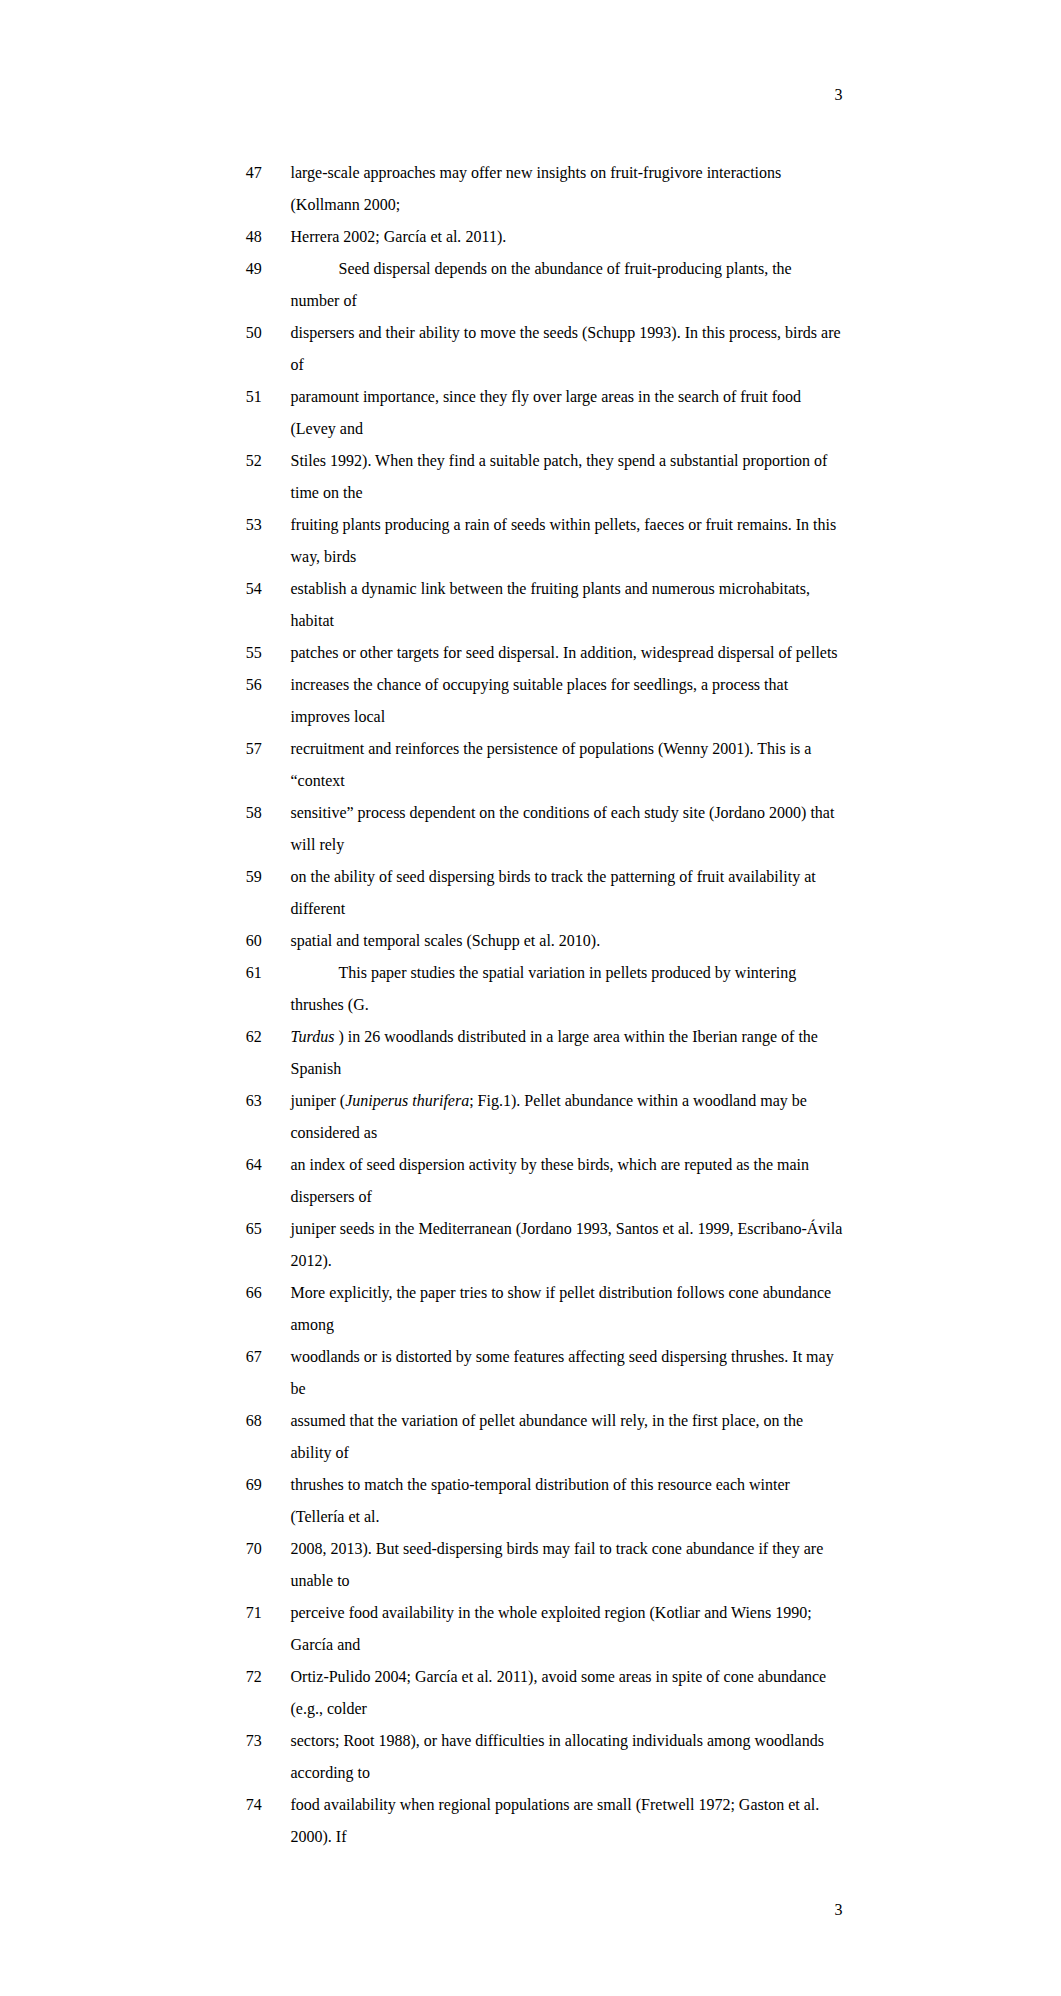3
large-scale approaches may offer new insights on fruit-frugivore interactions (Kollmann 2000;
Herrera 2002; García et al. 2011).
Seed dispersal depends on the abundance of fruit-producing plants, the number of
dispersers and their ability to move the seeds (Schupp 1993). In this process, birds are of
paramount importance, since they fly over large areas in the search of fruit food (Levey and
Stiles 1992). When they find a suitable patch, they spend a substantial proportion of time on the
fruiting plants producing a rain of seeds within pellets, faeces or fruit remains. In this way, birds
establish a dynamic link between the fruiting plants and numerous microhabitats, habitat
patches or other targets for seed dispersal. In addition, widespread dispersal of pellets
increases the chance of occupying suitable places for seedlings, a process that improves local
recruitment and reinforces the persistence of populations (Wenny 2001). This is a “context
sensitive” process dependent on the conditions of each study site (Jordano 2000) that will rely
on the ability of seed dispersing birds to track the patterning of fruit availability at different
spatial and temporal scales (Schupp et al. 2010).
This paper studies the spatial variation in pellets produced by wintering thrushes (G.
Turdus ) in 26 woodlands distributed in a large area within the Iberian range of the Spanish
juniper (Juniperus thurifera; Fig.1). Pellet abundance within a woodland may be considered as
an index of seed dispersion activity by these birds, which are reputed as the main dispersers of
juniper seeds in the Mediterranean (Jordano 1993, Santos et al. 1999, Escribano-Ávila 2012).
More explicitly, the paper tries to show if pellet distribution follows cone abundance among
woodlands or is distorted by some features affecting seed dispersing thrushes. It may be
assumed that the variation of pellet abundance will rely, in the first place, on the ability of
thrushes to match the spatio-temporal distribution of this resource each winter (Tellería et al.
2008, 2013). But seed-dispersing birds may fail to track cone abundance if they are unable to
perceive food availability in the whole exploited region (Kotliar and Wiens 1990; García and
Ortiz-Pulido 2004; García et al. 2011), avoid some areas in spite of cone abundance (e.g., colder
sectors; Root 1988), or have difficulties in allocating individuals among woodlands according to
food availability when regional populations are small (Fretwell 1972; Gaston et al. 2000). If
3